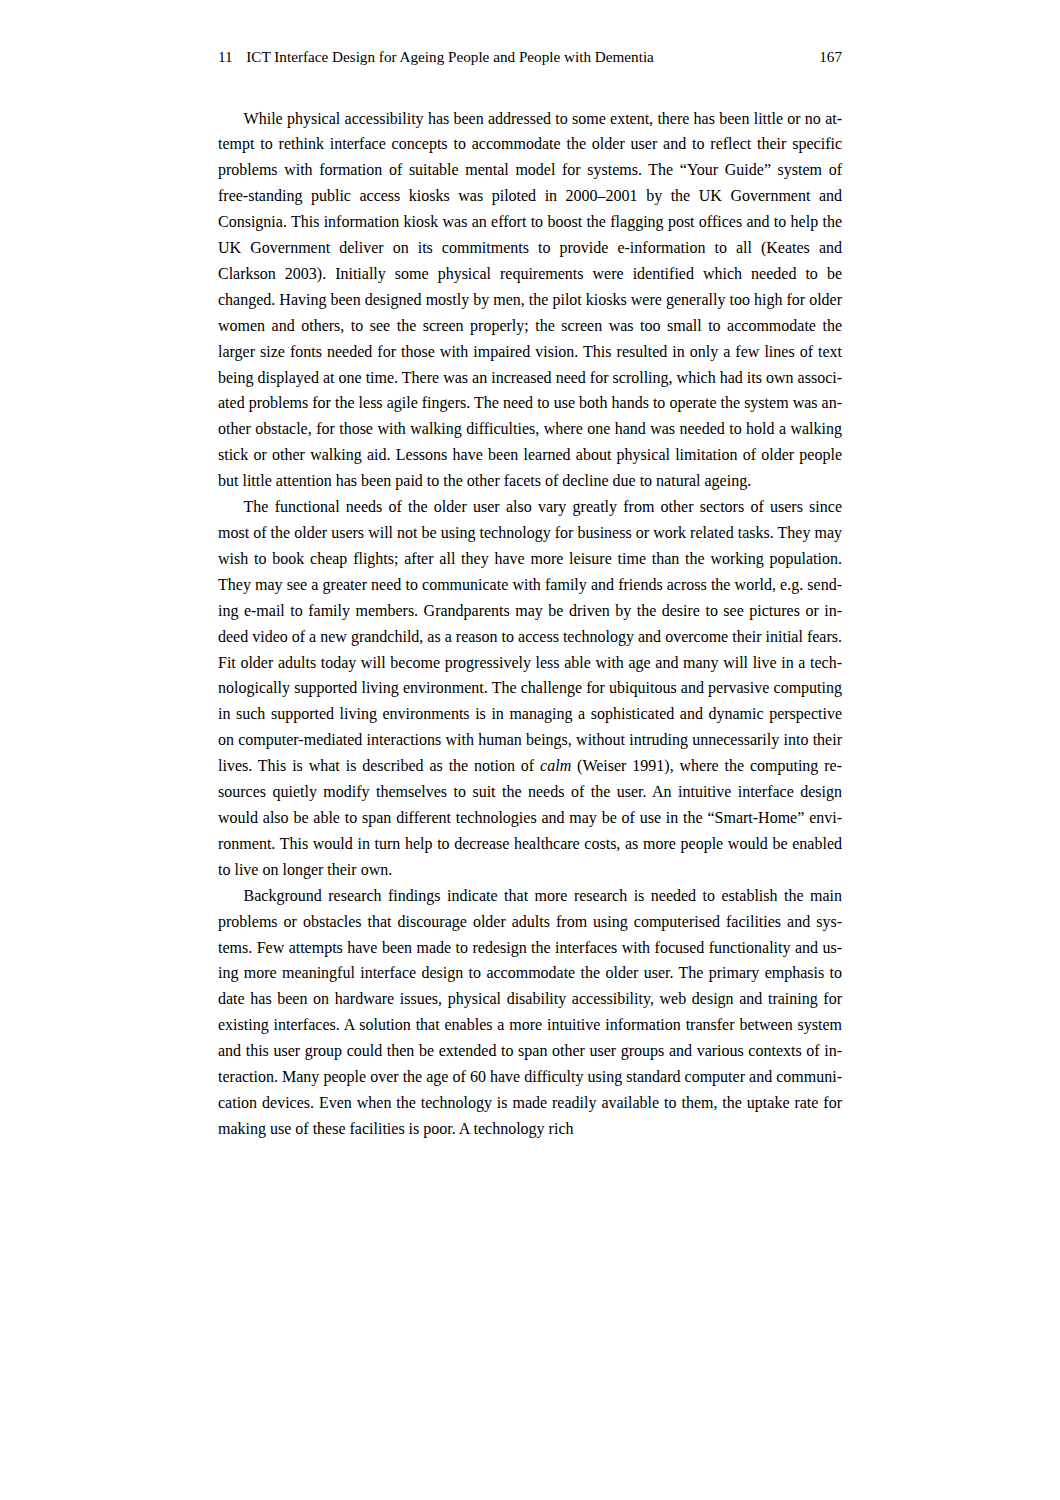11 ICT Interface Design for Ageing People and People with Dementia
167
While physical accessibility has been addressed to some extent, there has been little or no attempt to rethink interface concepts to accommodate the older user and to reflect their specific problems with formation of suitable mental model for systems. The “Your Guide” system of free-standing public access kiosks was piloted in 2000–2001 by the UK Government and Consignia. This information kiosk was an effort to boost the flagging post offices and to help the UK Government deliver on its commitments to provide e-information to all (Keates and Clarkson 2003). Initially some physical requirements were identified which needed to be changed. Having been designed mostly by men, the pilot kiosks were generally too high for older women and others, to see the screen properly; the screen was too small to accommodate the larger size fonts needed for those with impaired vision. This resulted in only a few lines of text being displayed at one time. There was an increased need for scrolling, which had its own associated problems for the less agile fingers. The need to use both hands to operate the system was another obstacle, for those with walking difficulties, where one hand was needed to hold a walking stick or other walking aid. Lessons have been learned about physical limitation of older people but little attention has been paid to the other facets of decline due to natural ageing.
The functional needs of the older user also vary greatly from other sectors of users since most of the older users will not be using technology for business or work related tasks. They may wish to book cheap flights; after all they have more leisure time than the working population. They may see a greater need to communicate with family and friends across the world, e.g. sending e-mail to family members. Grandparents may be driven by the desire to see pictures or indeed video of a new grandchild, as a reason to access technology and overcome their initial fears. Fit older adults today will become progressively less able with age and many will live in a technologically supported living environment. The challenge for ubiquitous and pervasive computing in such supported living environments is in managing a sophisticated and dynamic perspective on computer-mediated interactions with human beings, without intruding unnecessarily into their lives. This is what is described as the notion of calm (Weiser 1991), where the computing resources quietly modify themselves to suit the needs of the user. An intuitive interface design would also be able to span different technologies and may be of use in the “Smart-Home” environment. This would in turn help to decrease healthcare costs, as more people would be enabled to live on longer their own.
Background research findings indicate that more research is needed to establish the main problems or obstacles that discourage older adults from using computerised facilities and systems. Few attempts have been made to redesign the interfaces with focused functionality and using more meaningful interface design to accommodate the older user. The primary emphasis to date has been on hardware issues, physical disability accessibility, web design and training for existing interfaces. A solution that enables a more intuitive information transfer between system and this user group could then be extended to span other user groups and various contexts of interaction. Many people over the age of 60 have difficulty using standard computer and communication devices. Even when the technology is made readily available to them, the uptake rate for making use of these facilities is poor. A technology rich